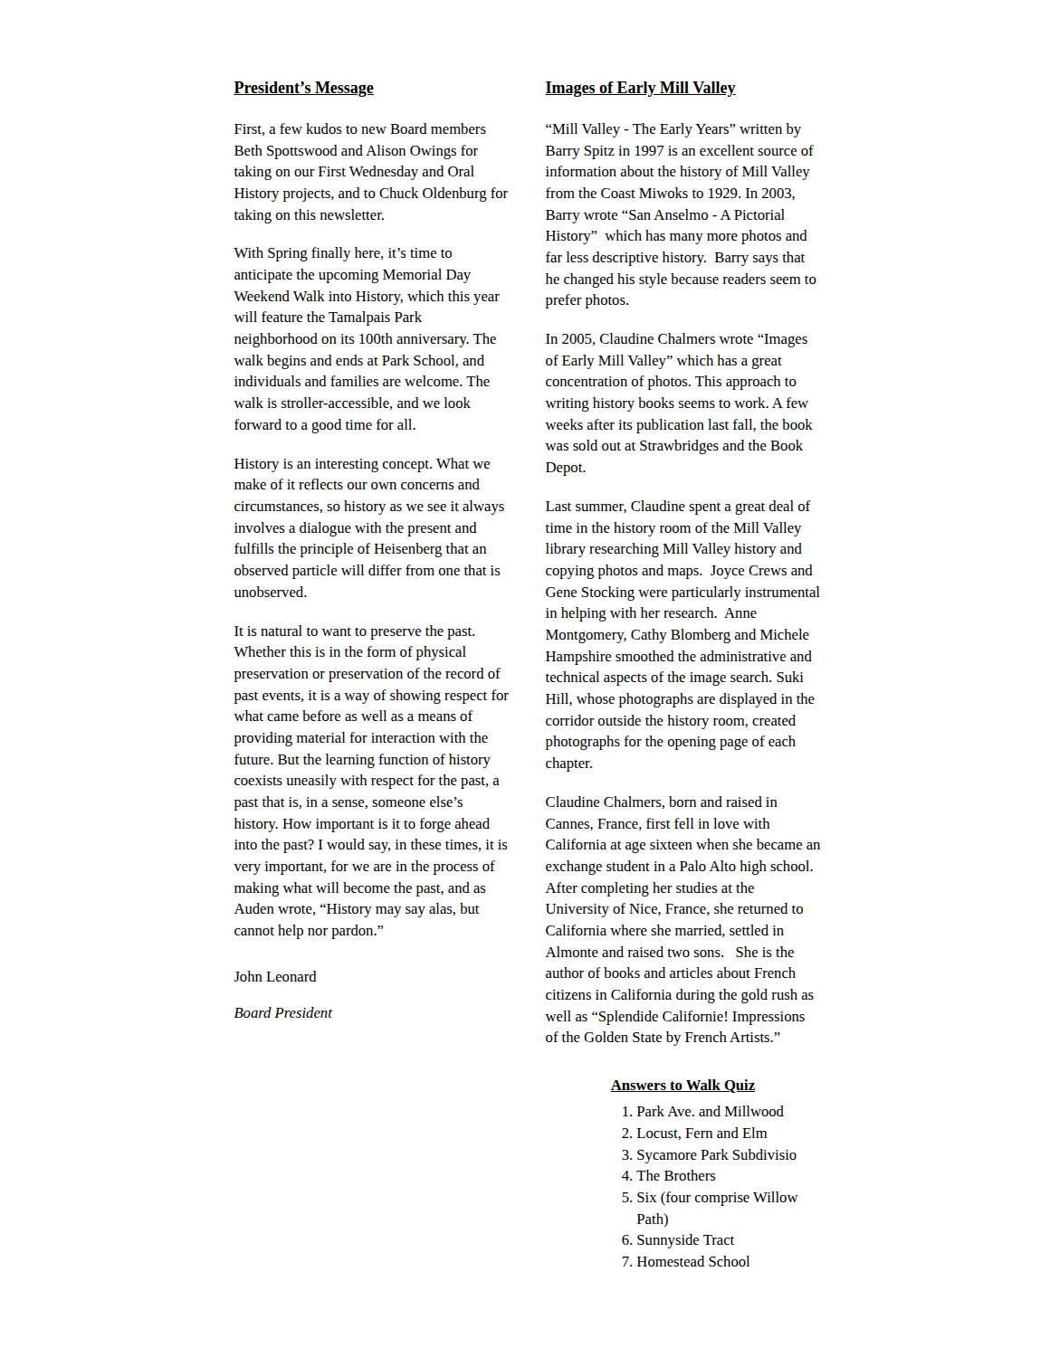President’s Message
First, a few kudos to new Board members Beth Spottswood and Alison Owings for taking on our First Wednesday and Oral History projects, and to Chuck Oldenburg for taking on this newsletter.
With Spring finally here, it’s time to anticipate the upcoming Memorial Day Weekend Walk into History, which this year will feature the Tamalpais Park neighborhood on its 100th anniversary. The walk begins and ends at Park School, and individuals and families are welcome. The walk is stroller-accessible, and we look forward to a good time for all.
History is an interesting concept. What we make of it reflects our own concerns and circumstances, so history as we see it always involves a dialogue with the present and fulfills the principle of Heisenberg that an observed particle will differ from one that is unobserved.
It is natural to want to preserve the past. Whether this is in the form of physical preservation or preservation of the record of past events, it is a way of showing respect for what came before as well as a means of providing material for interaction with the future. But the learning function of history coexists uneasily with respect for the past, a past that is, in a sense, someone else’s history. How important is it to forge ahead into the past? I would say, in these times, it is very important, for we are in the process of making what will become the past, and as Auden wrote, “History may say alas, but cannot help nor pardon.”
John Leonard
Board President
Images of Early Mill Valley
“Mill Valley - The Early Years” written by Barry Spitz in 1997 is an excellent source of information about the history of Mill Valley from the Coast Miwoks to 1929. In 2003, Barry wrote “San Anselmo - A Pictorial History” which has many more photos and far less descriptive history. Barry says that he changed his style because readers seem to prefer photos.
In 2005, Claudine Chalmers wrote “Images of Early Mill Valley” which has a great concentration of photos. This approach to writing history books seems to work. A few weeks after its publication last fall, the book was sold out at Strawbridges and the Book Depot.
Last summer, Claudine spent a great deal of time in the history room of the Mill Valley library researching Mill Valley history and copying photos and maps. Joyce Crews and Gene Stocking were particularly instrumental in helping with her research. Anne Montgomery, Cathy Blomberg and Michele Hampshire smoothed the administrative and technical aspects of the image search. Suki Hill, whose photographs are displayed in the corridor outside the history room, created photographs for the opening page of each chapter.
Claudine Chalmers, born and raised in Cannes, France, first fell in love with California at age sixteen when she became an exchange student in a Palo Alto high school. After completing her studies at the University of Nice, France, she returned to California where she married, settled in Almonte and raised two sons. She is the author of books and articles about French citizens in California during the gold rush as well as “Splendide Californie! Impressions of the Golden State by French Artists.”
Answers to Walk Quiz
Park Ave. and Millwood
Locust, Fern and Elm
Sycamore Park Subdivisio
The Brothers
Six (four comprise Willow Path)
Sunnyside Tract
Homestead School